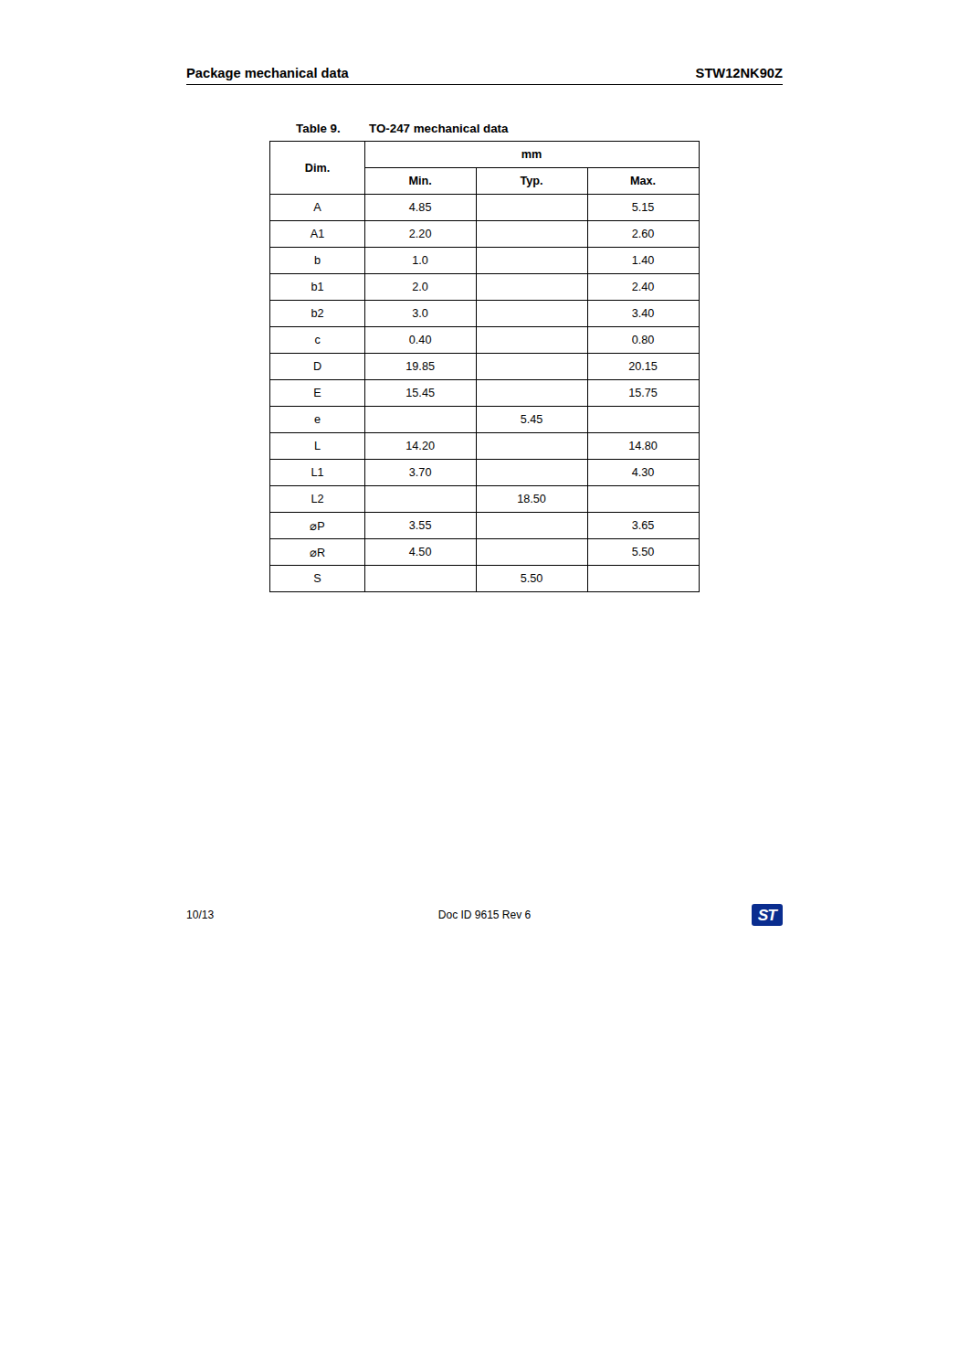Package mechanical data
STW12NK90Z
Table 9. TO-247 mechanical data
| Dim. | mm |
| --- | --- |
| Min. | Typ. | Max. |
| A | 4.85 | | 5.15 |
| A1 | 2.20 | | 2.60 |
| b | 1.0 | | 1.40 |
| b1 | 2.0 | | 2.40 |
| b2 | 3.0 | | 3.40 |
| c | 0.40 | | 0.80 |
| D | 19.85 | | 20.15 |
| E | 15.45 | | 15.75 |
| e | | 5.45 | |
| L | 14.20 | | 14.80 |
| L1 | 3.70 | | 4.30 |
| L2 | | 18.50 | |
| ⌀P | 3.55 | | 3.65 |
| ⌀R | 4.50 | | 5.50 |
| S | | 5.50 | |
10/13
Doc ID 9615 Rev 6
ST